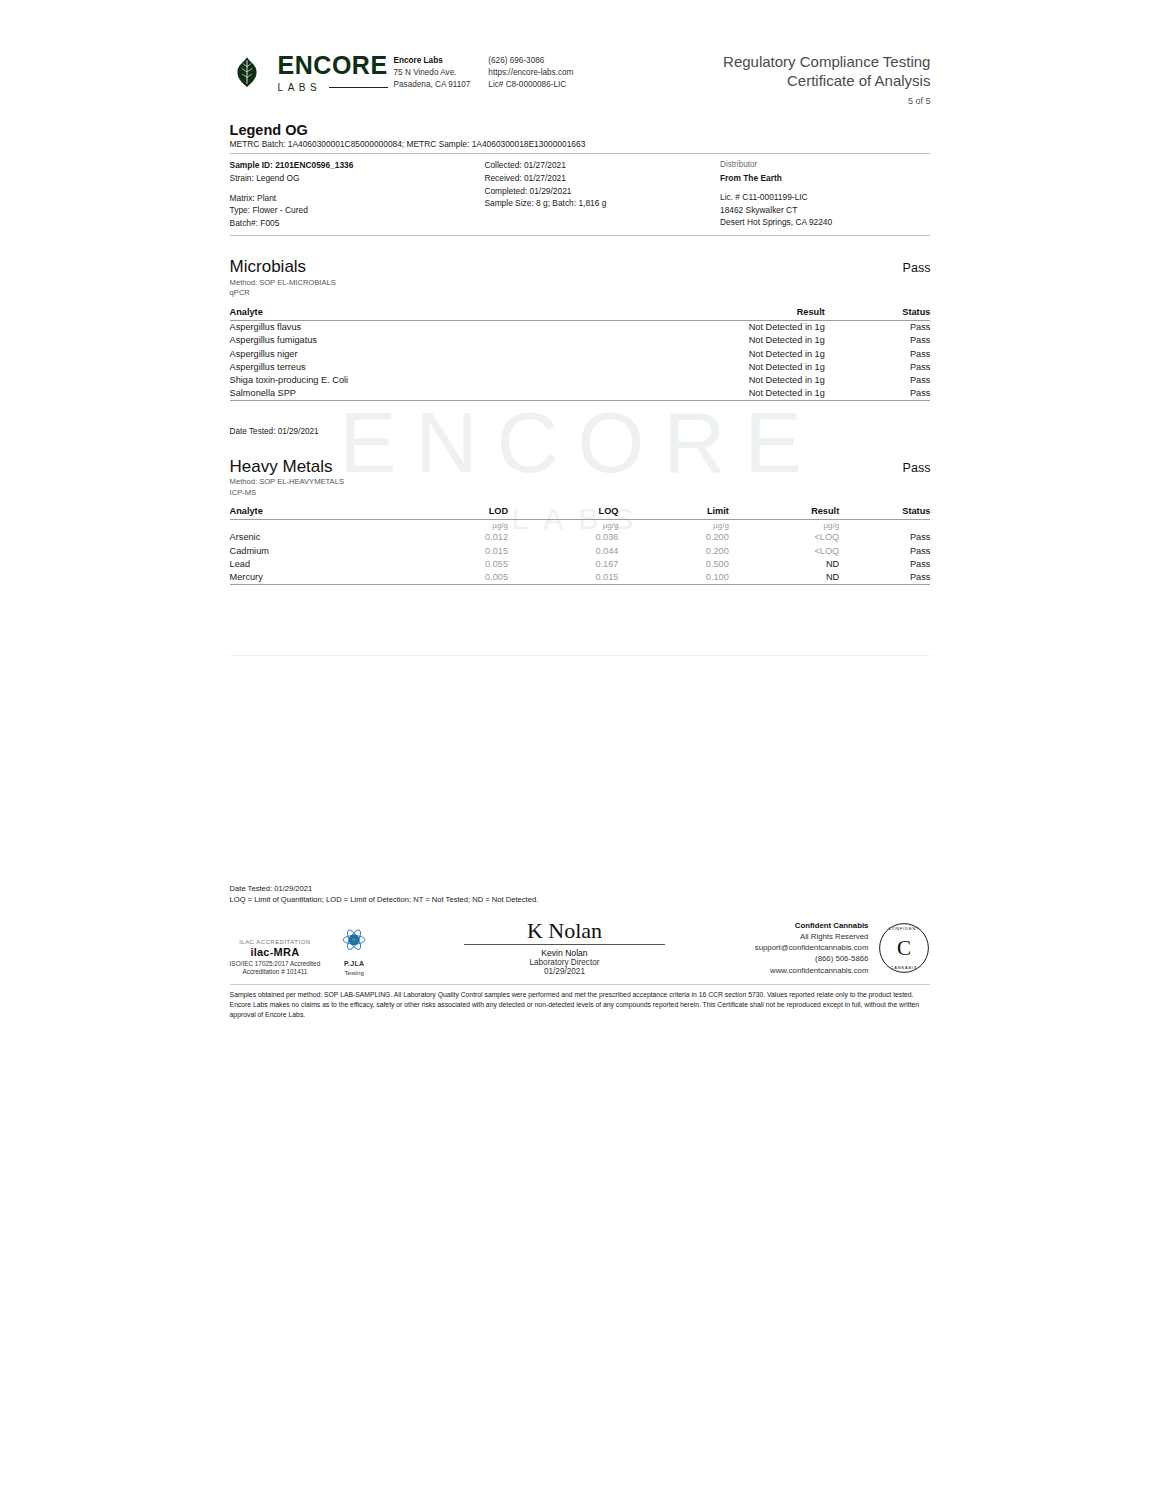ENCORE LABS
ENCORE
LABS
Encore Labs
75 N Vinedo Ave.
Pasadena, CA 91107
(626) 696-3086
https://encore-labs.com
Lic# C8-0000086-LIC
Regulatory Compliance Testing
Certificate of Analysis
5 of 5
Legend OG
METRC Batch: 1A4060300001C85000000084; METRC Sample: 1A4060300018E13000001663
Sample ID: 2101ENC0596_1336
Strain: Legend OG
Matrix: Plant
Type: Flower - Cured
Batch#: F005
Collected: 01/27/2021
Received: 01/27/2021
Completed: 01/29/2021
Sample Size: 8 g; Batch: 1,816 g
Distributor
From The Earth
Lic. # C11-0001199-LIC
18462 Skywalker CT
Desert Hot Springs, CA 92240
Microbials
Pass
Method: SOP EL-MICROBIALS
qPCR
| Analyte | Result | Status |
| --- | --- | --- |
| Aspergillus flavus | Not Detected in 1g | Pass |
| Aspergillus fumigatus | Not Detected in 1g | Pass |
| Aspergillus niger | Not Detected in 1g | Pass |
| Aspergillus terreus | Not Detected in 1g | Pass |
| Shiga toxin-producing E. Coli | Not Detected in 1g | Pass |
| Salmonella SPP | Not Detected in 1g | Pass |
Date Tested: 01/29/2021
Heavy Metals
Pass
Method: SOP EL-HEAVYMETALS
ICP-MS
| Analyte | LOD | LOQ | Limit | Result | Status |
| --- | --- | --- | --- | --- | --- |
| | µg/g | µg/g | µg/g | µg/g | |
| Arsenic | 0.012 | 0.036 | 0.200 | <LOQ | Pass |
| Cadmium | 0.015 | 0.044 | 0.200 | <LOQ | Pass |
| Lead | 0.055 | 0.167 | 0.500 | ND | Pass |
| Mercury | 0.005 | 0.015 | 0.100 | ND | Pass |
Date Tested: 01/29/2021
LOQ = Limit of Quantitation; LOD = Limit of Detection; NT = Not Tested; ND = Not Detected.
ILAC ACCREDITATION
ilac-MRA
ISO/IEC 17025:2017 Accredited
Accreditation # 101411
P.JLA
Testing
K Nolan
Kevin Nolan
Laboratory Director
01/29/2021
Confident Cannabis
All Rights Reserved
support@confidentcannabis.com
(866) 506-5866
www.confidentcannabis.com
C CONFIDENT CANNABIS
Samples obtained per method: SOP LAB-SAMPLING. All Laboratory Quality Control samples were performed and met the prescribed acceptance criteria in 16 CCR section 5730. Values reported relate only to the product tested. Encore Labs makes no claims as to the efficacy, safety or other risks associated with any detected or non-detected levels of any compounds reported herein. This Certificate shall not be reproduced except in full, without the written approval of Encore Labs.